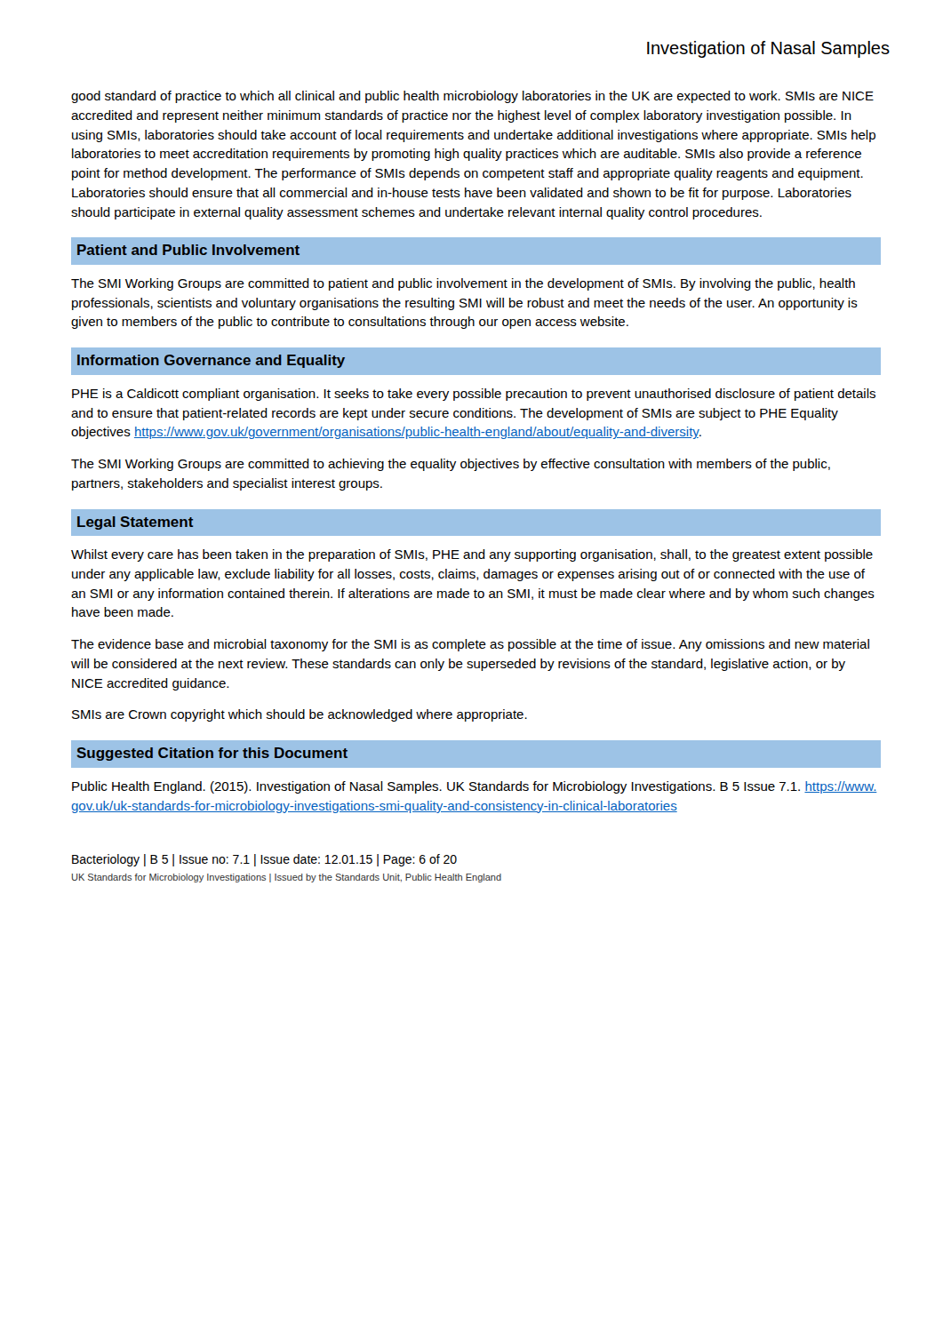Investigation of Nasal Samples
good standard of practice to which all clinical and public health microbiology laboratories in the UK are expected to work. SMIs are NICE accredited and represent neither minimum standards of practice nor the highest level of complex laboratory investigation possible. In using SMIs, laboratories should take account of local requirements and undertake additional investigations where appropriate. SMIs help laboratories to meet accreditation requirements by promoting high quality practices which are auditable. SMIs also provide a reference point for method development. The performance of SMIs depends on competent staff and appropriate quality reagents and equipment. Laboratories should ensure that all commercial and in-house tests have been validated and shown to be fit for purpose. Laboratories should participate in external quality assessment schemes and undertake relevant internal quality control procedures.
Patient and Public Involvement
The SMI Working Groups are committed to patient and public involvement in the development of SMIs. By involving the public, health professionals, scientists and voluntary organisations the resulting SMI will be robust and meet the needs of the user. An opportunity is given to members of the public to contribute to consultations through our open access website.
Information Governance and Equality
PHE is a Caldicott compliant organisation. It seeks to take every possible precaution to prevent unauthorised disclosure of patient details and to ensure that patient-related records are kept under secure conditions. The development of SMIs are subject to PHE Equality objectives https://www.gov.uk/government/organisations/public-health-england/about/equality-and-diversity.
The SMI Working Groups are committed to achieving the equality objectives by effective consultation with members of the public, partners, stakeholders and specialist interest groups.
Legal Statement
Whilst every care has been taken in the preparation of SMIs, PHE and any supporting organisation, shall, to the greatest extent possible under any applicable law, exclude liability for all losses, costs, claims, damages or expenses arising out of or connected with the use of an SMI or any information contained therein. If alterations are made to an SMI, it must be made clear where and by whom such changes have been made.
The evidence base and microbial taxonomy for the SMI is as complete as possible at the time of issue. Any omissions and new material will be considered at the next review. These standards can only be superseded by revisions of the standard, legislative action, or by NICE accredited guidance.
SMIs are Crown copyright which should be acknowledged where appropriate.
Suggested Citation for this Document
Public Health England. (2015). Investigation of Nasal Samples. UK Standards for Microbiology Investigations. B 5 Issue 7.1. https://www.gov.uk/uk-standards-for-microbiology-investigations-smi-quality-and-consistency-in-clinical-laboratories
Bacteriology | B 5 | Issue no: 7.1 | Issue date: 12.01.15 | Page: 6 of 20
UK Standards for Microbiology Investigations | Issued by the Standards Unit, Public Health England